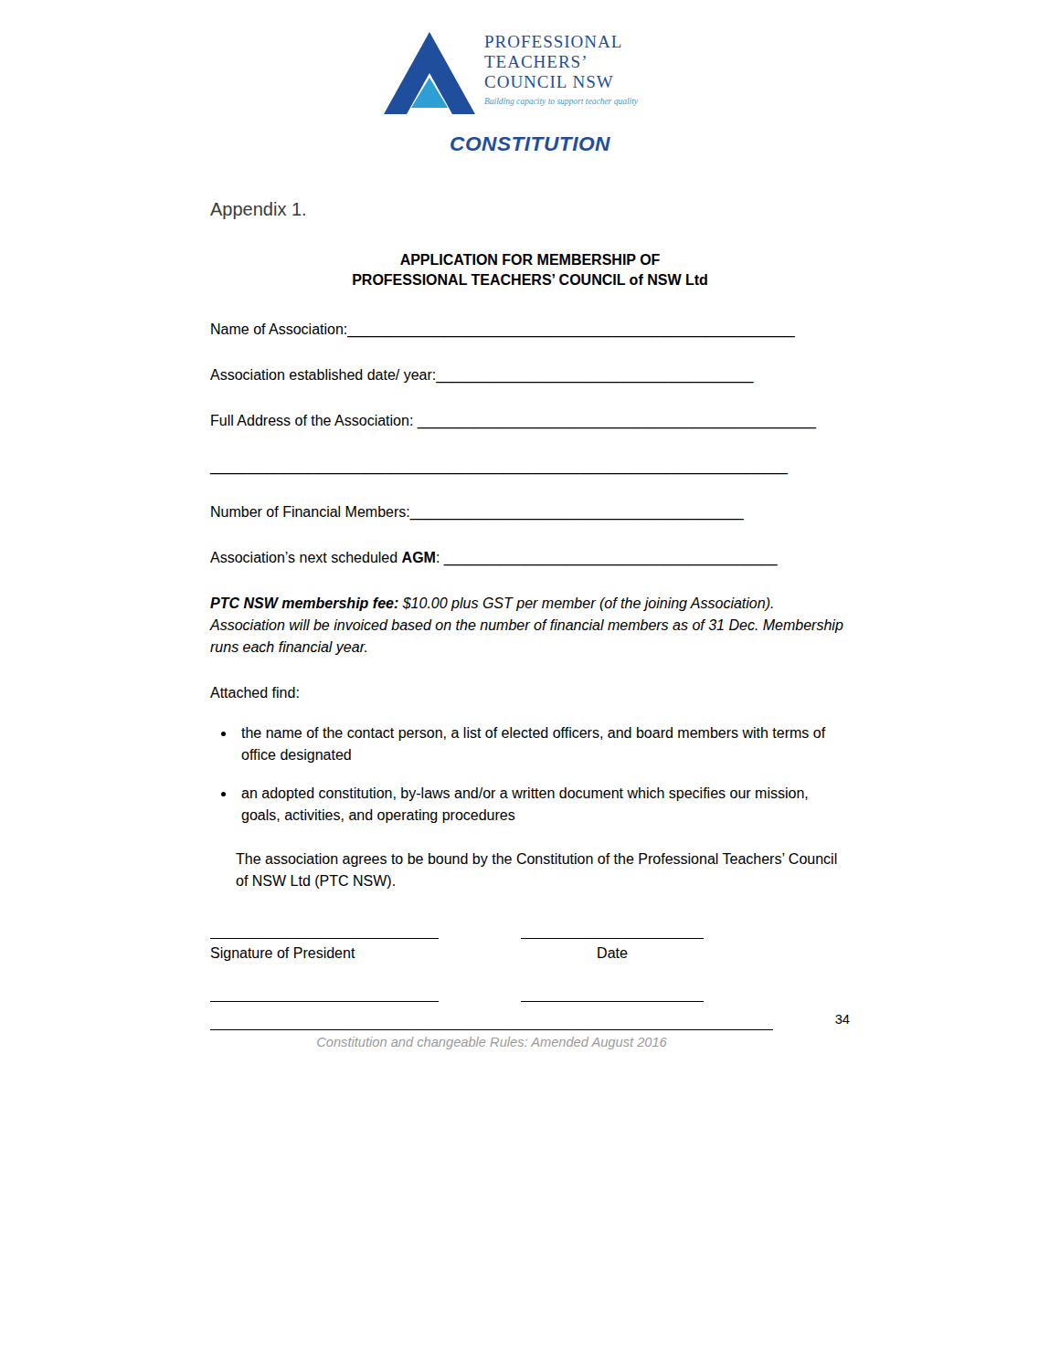PROFESSIONAL TEACHERS’ COUNCIL NSW Building capacity to support teacher quality
CONSTITUTION
Appendix 1.
APPLICATION FOR MEMBERSHIP OF
PROFESSIONAL TEACHERS’ COUNCIL of NSW Ltd
Name of Association:_______________________________________________________
Association established date/ year:_______________________________________
Full Address of the Association: _________________________________________________
_______________________________________________________________________
Number of Financial Members:_________________________________________
Association’s next scheduled AGM: _________________________________________
PTC NSW membership fee: $10.00 plus GST per member (of the joining Association). Association will be invoiced based on the number of financial members as of 31 Dec. Membership runs each financial year.
Attached find:
the name of the contact person, a list of elected officers, and board members with terms of office designated
an adopted constitution, by-laws and/or a written document which specifies our mission, goals, activities, and operating procedures
The association agrees to be bound by the Constitution of the Professional Teachers’ Council of NSW Ltd (PTC NSW).
Signature of President Date
34
Constitution and changeable Rules: Amended August 2016